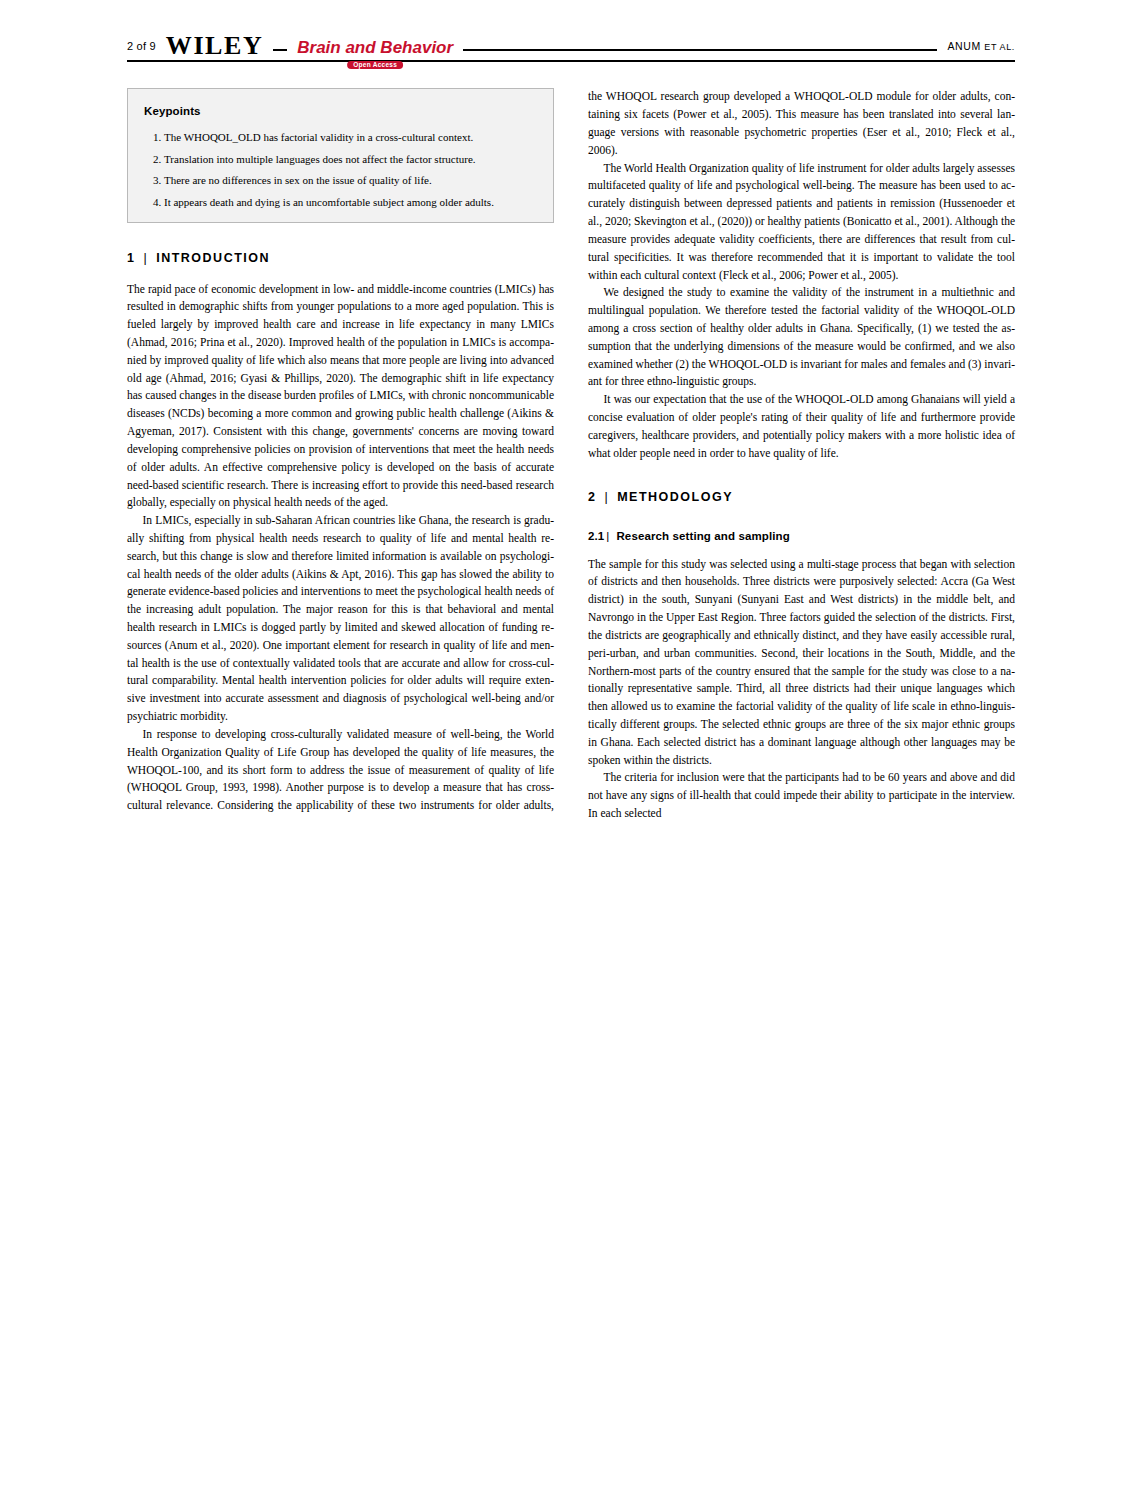2 of 9
WILEY
Brain and BehaviorOpen Access
ANUM ET AL.
Keypoints
The WHOQOL_OLD has factorial validity in a cross-cultural context.
Translation into multiple languages does not affect the factor structure.
There are no differences in sex on the issue of quality of life.
It appears death and dying is an uncomfortable subject among older adults.
1|INTRODUCTION
The rapid pace of economic development in low- and middle-income countries (LMICs) has resulted in demographic shifts from younger populations to a more aged population. This is fueled largely by improved health care and increase in life expectancy in many LMICs (Ahmad, 2016; Prina et al., 2020). Improved health of the population in LMICs is accompanied by improved quality of life which also means that more people are living into advanced old age (Ahmad, 2016; Gyasi & Phillips, 2020). The demographic shift in life expectancy has caused changes in the disease burden profiles of LMICs, with chronic noncommunicable diseases (NCDs) becoming a more common and growing public health challenge (Aikins & Agyeman, 2017). Consistent with this change, governments' concerns are moving toward developing comprehensive policies on provision of interventions that meet the health needs of older adults. An effective comprehensive policy is developed on the basis of accurate need-based scientific research. There is increasing effort to provide this need-based research globally, especially on physical health needs of the aged.
In LMICs, especially in sub-Saharan African countries like Ghana, the research is gradually shifting from physical health needs research to quality of life and mental health research, but this change is slow and therefore limited information is available on psychological health needs of the older adults (Aikins & Apt, 2016). This gap has slowed the ability to generate evidence-based policies and interventions to meet the psychological health needs of the increasing adult population. The major reason for this is that behavioral and mental health research in LMICs is dogged partly by limited and skewed allocation of funding resources (Anum et al., 2020). One important element for research in quality of life and mental health is the use of contextually validated tools that are accurate and allow for cross-cultural comparability. Mental health intervention policies for older adults will require extensive investment into accurate assessment and diagnosis of psychological well-being and/or psychiatric morbidity.
In response to developing cross-culturally validated measure of well-being, the World Health Organization Quality of Life Group has developed the quality of life measures, the WHOQOL-100, and its short form to address the issue of measurement of quality of life (WHOQOL Group, 1993, 1998). Another purpose is to develop a measure that has cross-cultural relevance. Considering the applicability of these two instruments for older adults, the WHOQOL research group developed a WHOQOL-OLD module for older adults, containing six facets (Power et al., 2005). This measure has been translated into several language versions with reasonable psychometric properties (Eser et al., 2010; Fleck et al., 2006).
The World Health Organization quality of life instrument for older adults largely assesses multifaceted quality of life and psychological well-being. The measure has been used to accurately distinguish between depressed patients and patients in remission (Hussenoeder et al., 2020; Skevington et al., (2020)) or healthy patients (Bonicatto et al., 2001). Although the measure provides adequate validity coefficients, there are differences that result from cultural specificities. It was therefore recommended that it is important to validate the tool within each cultural context (Fleck et al., 2006; Power et al., 2005).
We designed the study to examine the validity of the instrument in a multiethnic and multilingual population. We therefore tested the factorial validity of the WHOQOL-OLD among a cross section of healthy older adults in Ghana. Specifically, (1) we tested the assumption that the underlying dimensions of the measure would be confirmed, and we also examined whether (2) the WHOQOL-OLD is invariant for males and females and (3) invariant for three ethno-linguistic groups.
It was our expectation that the use of the WHOQOL-OLD among Ghanaians will yield a concise evaluation of older people's rating of their quality of life and furthermore provide caregivers, healthcare providers, and potentially policy makers with a more holistic idea of what older people need in order to have quality of life.
2|METHODOLOGY
2.1|Research setting and sampling
The sample for this study was selected using a multi-stage process that began with selection of districts and then households. Three districts were purposively selected: Accra (Ga West district) in the south, Sunyani (Sunyani East and West districts) in the middle belt, and Navrongo in the Upper East Region. Three factors guided the selection of the districts. First, the districts are geographically and ethnically distinct, and they have easily accessible rural, peri-urban, and urban communities. Second, their locations in the South, Middle, and the Northern-most parts of the country ensured that the sample for the study was close to a nationally representative sample. Third, all three districts had their unique languages which then allowed us to examine the factorial validity of the quality of life scale in ethno-linguistically different groups. The selected ethnic groups are three of the six major ethnic groups in Ghana. Each selected district has a dominant language although other languages may be spoken within the districts.
The criteria for inclusion were that the participants had to be 60 years and above and did not have any signs of ill-health that could impede their ability to participate in the interview. In each selected